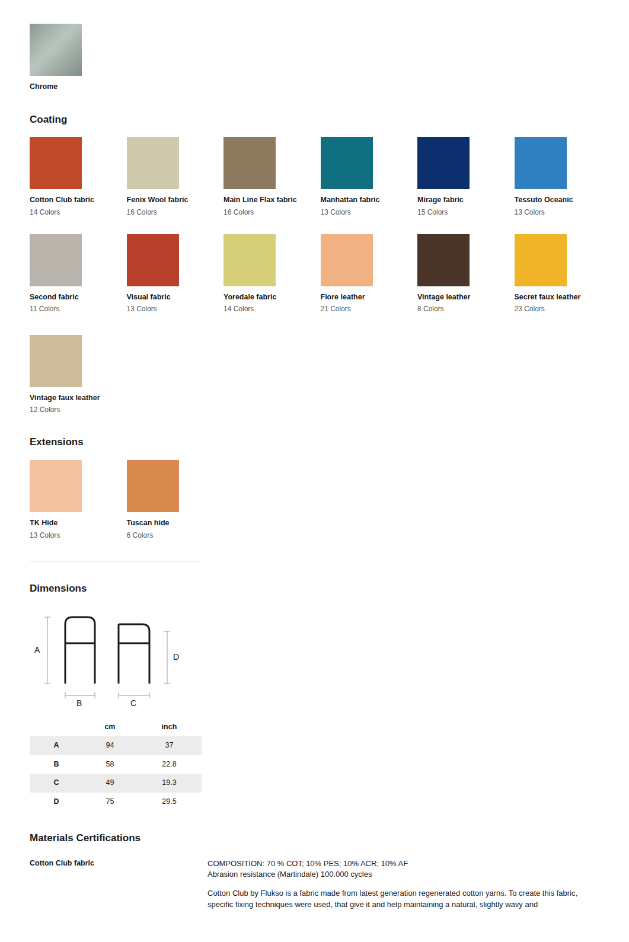Chrome
Coating
Cotton Club fabric 14 Colors
Fenix Wool fabric 16 Colors
Main Line Flax fabric 16 Colors
Manhattan fabric 13 Colors
Mirage fabric 15 Colors
Tessuto Oceanic 13 Colors
Second fabric 11 Colors
Visual fabric 13 Colors
Yoredale fabric 14 Colors
Fiore leather 21 Colors
Vintage leather 8 Colors
Secret faux leather 23 Colors
Vintage faux leather 12 Colors
Extensions
TK Hide 13 Colors
Tuscan hide 6 Colors
Dimensions
A D B C
| | cm | inch |
| --- | --- | --- |
| A | 94 | 37 |
| B | 58 | 22.8 |
| C | 49 | 19.3 |
| D | 75 | 29.5 |
Materials Certifications
Cotton Club fabric
COMPOSITION: 70 % COT; 10% PES; 10% ACR; 10% AF
Abrasion resistance (Martindale) 100.000 cycles
Cotton Club by Flukso is a fabric made from latest generation regenerated cotton yarns. To create this fabric, specific fixing techniques were used, that give it and help maintaining a natural, slightly wavy and